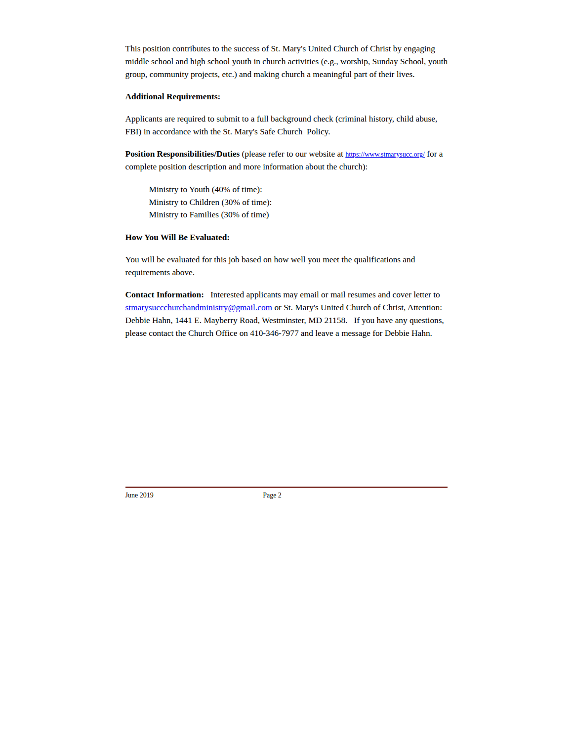This position contributes to the success of St. Mary's United Church of Christ by engaging middle school and high school youth in church activities (e.g., worship, Sunday School, youth group, community projects, etc.) and making church a meaningful part of their lives.
Additional Requirements:
Applicants are required to submit to a full background check (criminal history, child abuse, FBI) in accordance with the St. Mary's Safe Church Policy.
Position Responsibilities/Duties (please refer to our website at https://www.stmarysucc.org/ for a complete position description and more information about the church):
Ministry to Youth (40% of time):
Ministry to Children (30% of time):
Ministry to Families (30% of time)
How You Will Be Evaluated:
You will be evaluated for this job based on how well you meet the qualifications and requirements above.
Contact Information: Interested applicants may email or mail resumes and cover letter to stmarysuccchurchandministry@gmail.com or St. Mary's United Church of Christ, Attention: Debbie Hahn, 1441 E. Mayberry Road, Westminster, MD 21158. If you have any questions, please contact the Church Office on 410-346-7977 and leave a message for Debbie Hahn.
June 2019 Page 2